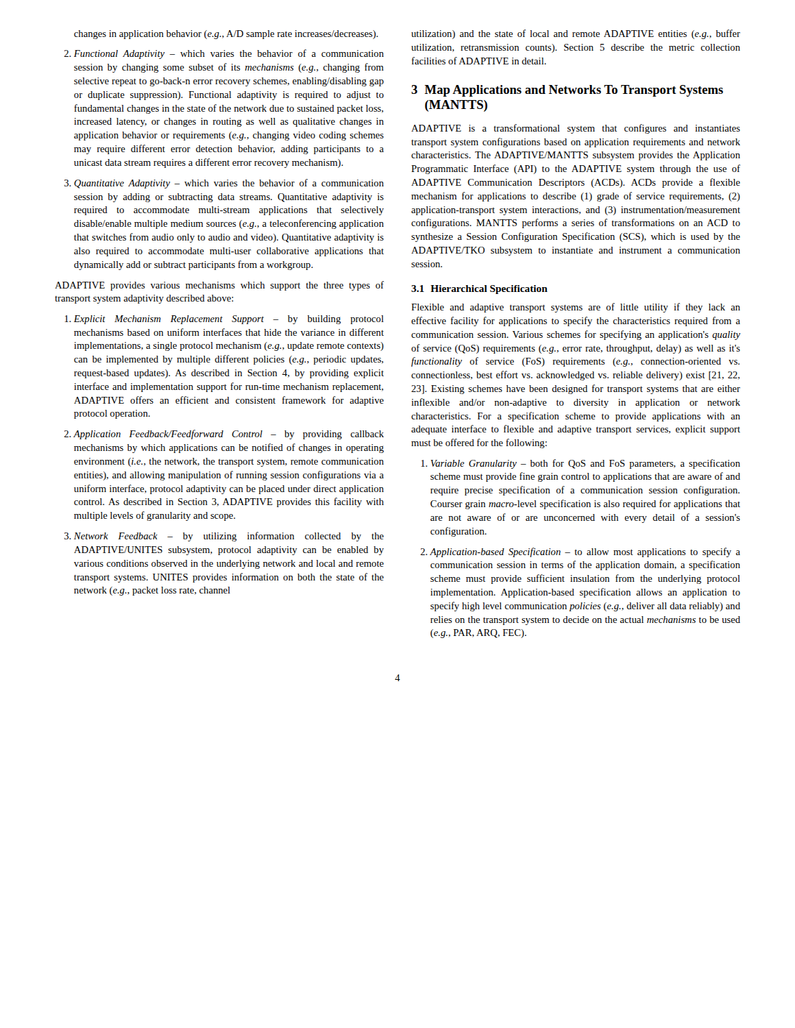changes in application behavior (e.g., A/D sample rate increases/decreases).
Functional Adaptivity – which varies the behavior of a communication session by changing some subset of its mechanisms (e.g., changing from selective repeat to go-back-n error recovery schemes, enabling/disabling gap or duplicate suppression). Functional adaptivity is required to adjust to fundamental changes in the state of the network due to sustained packet loss, increased latency, or changes in routing as well as qualitative changes in application behavior or requirements (e.g., changing video coding schemes may require different error detection behavior, adding participants to a unicast data stream requires a different error recovery mechanism).
Quantitative Adaptivity – which varies the behavior of a communication session by adding or subtracting data streams. Quantitative adaptivity is required to accommodate multi-stream applications that selectively disable/enable multiple medium sources (e.g., a teleconferencing application that switches from audio only to audio and video). Quantitative adaptivity is also required to accommodate multi-user collaborative applications that dynamically add or subtract participants from a workgroup.
ADAPTIVE provides various mechanisms which support the three types of transport system adaptivity described above:
Explicit Mechanism Replacement Support – by building protocol mechanisms based on uniform interfaces that hide the variance in different implementations, a single protocol mechanism (e.g., update remote contexts) can be implemented by multiple different policies (e.g., periodic updates, request-based updates). As described in Section 4, by providing explicit interface and implementation support for run-time mechanism replacement, ADAPTIVE offers an efficient and consistent framework for adaptive protocol operation.
Application Feedback/Feedforward Control – by providing callback mechanisms by which applications can be notified of changes in operating environment (i.e., the network, the transport system, remote communication entities), and allowing manipulation of running session configurations via a uniform interface, protocol adaptivity can be placed under direct application control. As described in Section 3, ADAPTIVE provides this facility with multiple levels of granularity and scope.
Network Feedback – by utilizing information collected by the ADAPTIVE/UNITES subsystem, protocol adaptivity can be enabled by various conditions observed in the underlying network and local and remote transport systems. UNITES provides information on both the state of the network (e.g., packet loss rate, channel
utilization) and the state of local and remote ADAPTIVE entities (e.g., buffer utilization, retransmission counts). Section 5 describe the metric collection facilities of ADAPTIVE in detail.
3 Map Applications and Networks To Transport Systems (MANTTS)
ADAPTIVE is a transformational system that configures and instantiates transport system configurations based on application requirements and network characteristics. The ADAPTIVE/MANTTS subsystem provides the Application Programmatic Interface (API) to the ADAPTIVE system through the use of ADAPTIVE Communication Descriptors (ACDs). ACDs provide a flexible mechanism for applications to describe (1) grade of service requirements, (2) application-transport system interactions, and (3) instrumentation/measurement configurations. MANTTS performs a series of transformations on an ACD to synthesize a Session Configuration Specification (SCS), which is used by the ADAPTIVE/TKO subsystem to instantiate and instrument a communication session.
3.1 Hierarchical Specification
Flexible and adaptive transport systems are of little utility if they lack an effective facility for applications to specify the characteristics required from a communication session. Various schemes for specifying an application's quality of service (QoS) requirements (e.g., error rate, throughput, delay) as well as it's functionality of service (FoS) requirements (e.g., connection-oriented vs. connectionless, best effort vs. acknowledged vs. reliable delivery) exist [21, 22, 23]. Existing schemes have been designed for transport systems that are either inflexible and/or non-adaptive to diversity in application or network characteristics. For a specification scheme to provide applications with an adequate interface to flexible and adaptive transport services, explicit support must be offered for the following:
Variable Granularity – both for QoS and FoS parameters, a specification scheme must provide fine grain control to applications that are aware of and require precise specification of a communication session configuration. Courser grain macro-level specification is also required for applications that are not aware of or are unconcerned with every detail of a session's configuration.
Application-based Specification – to allow most applications to specify a communication session in terms of the application domain, a specification scheme must provide sufficient insulation from the underlying protocol implementation. Application-based specification allows an application to specify high level communication policies (e.g., deliver all data reliably) and relies on the transport system to decide on the actual mechanisms to be used (e.g., PAR, ARQ, FEC).
4